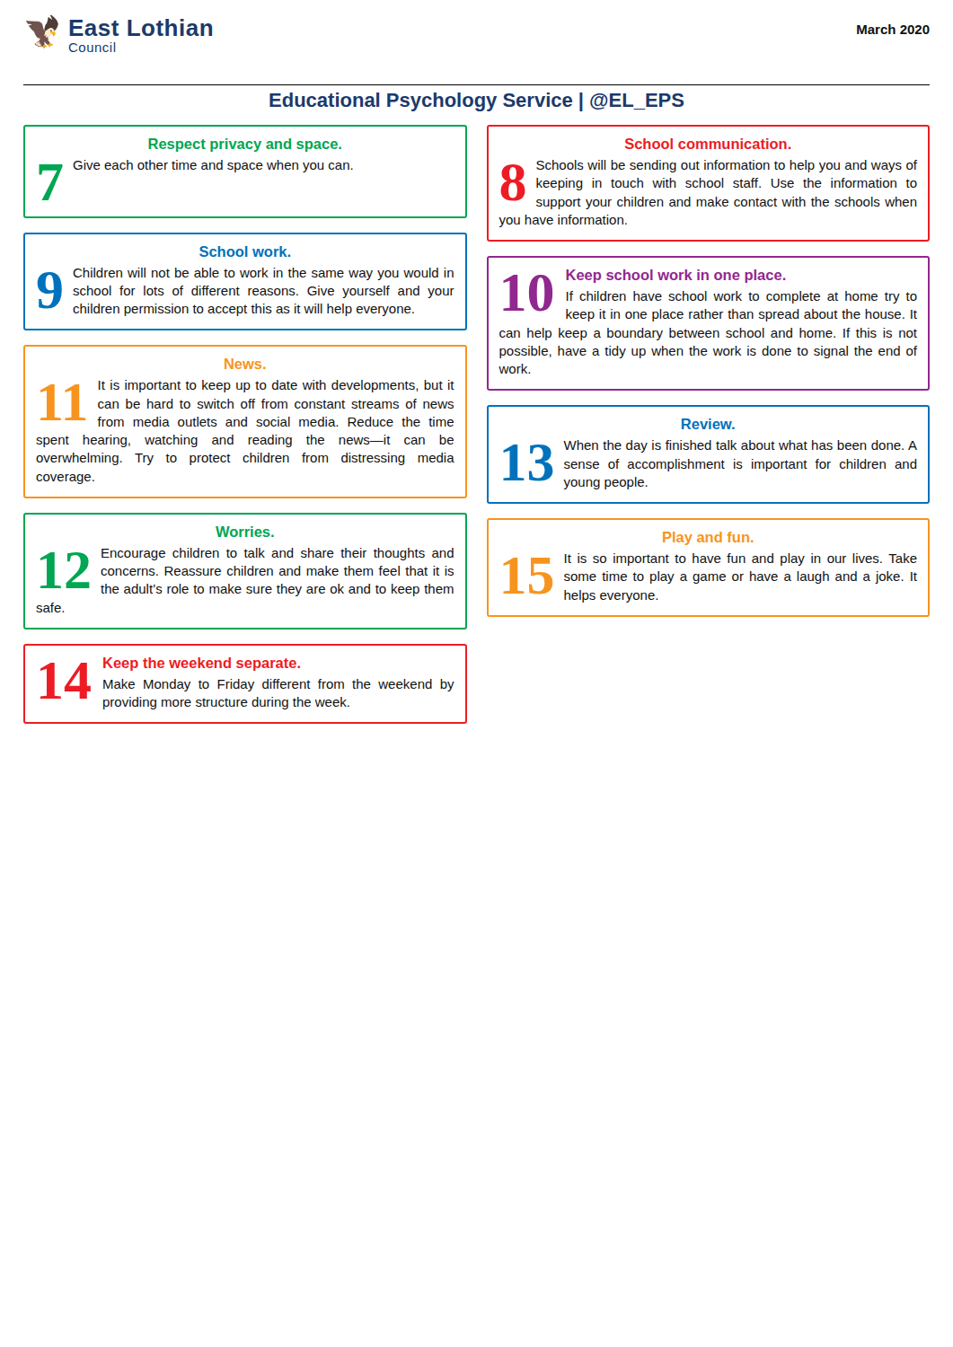🦅 East Lothian
Council
March 2020
Educational Psychology Service | @EL_EPS
Respect privacy and space.
7
Give each other time and space when you can.
School work.
9
Children will not be able to work in the same way you would in school for lots of different reasons. Give yourself and your children permission to accept this as it will help everyone.
News.
11
It is important to keep up to date with developments, but it can be hard to switch off from constant streams of news from media outlets and social media. Reduce the time spent hearing, watching and reading the news—it can be overwhelming. Try to protect children from distressing media coverage.
Worries.
12
Encourage children to talk and share their thoughts and concerns. Reassure children and make them feel that it is the adult’s role to make sure they are ok and to keep them safe.
14
Keep the weekend separate.
Make Monday to Friday different from the weekend by providing more structure during the week.
School communication.
8
Schools will be sending out information to help you and ways of keeping in touch with school staff. Use the information to support your children and make contact with the schools when you have information.
10
Keep school work in one place.
If children have school work to complete at home try to keep it in one place rather than spread about the house. It can help keep a boundary between school and home. If this is not possible, have a tidy up when the work is done to signal the end of work.
Review.
13
When the day is finished talk about what has been done. A sense of accomplishment is important for children and young people.
Play and fun.
15
It is so important to have fun and play in our lives. Take some time to play a game or have a laugh and a joke. It helps everyone.